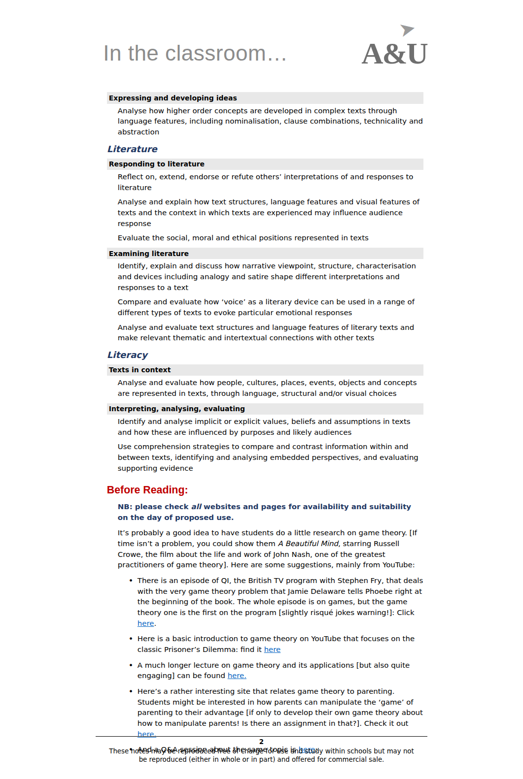In the classroom…
➤ A&U
Expressing and developing ideas
Analyse how higher order concepts are developed in complex texts through language features, including nominalisation, clause combinations, technicality and abstraction
Literature
Responding to literature
Reflect on, extend, endorse or refute others’ interpretations of and responses to literature
Analyse and explain how text structures, language features and visual features of texts and the context in which texts are experienced may influence audience response
Evaluate the social, moral and ethical positions represented in texts
Examining literature
Identify, explain and discuss how narrative viewpoint, structure, characterisation and devices including analogy and satire shape different interpretations and responses to a text
Compare and evaluate how ‘voice’ as a literary device can be used in a range of different types of texts to evoke particular emotional responses
Analyse and evaluate text structures and language features of literary texts and make relevant thematic and intertextual connections with other texts
Literacy
Texts in context
Analyse and evaluate how people, cultures, places, events, objects and concepts are represented in texts, through language, structural and/or visual choices
Interpreting, analysing, evaluating
Identify and analyse implicit or explicit values, beliefs and assumptions in texts and how these are influenced by purposes and likely audiences
Use comprehension strategies to compare and contrast information within and between texts, identifying and analysing embedded perspectives, and evaluating supporting evidence
Before Reading:
NB: please check all websites and pages for availability and suitability on the day of proposed use.
It’s probably a good idea to have students do a little research on game theory. [If time isn’t a problem, you could show them A Beautiful Mind, starring Russell Crowe, the film about the life and work of John Nash, one of the greatest practitioners of game theory]. Here are some suggestions, mainly from YouTube:
There is an episode of QI, the British TV program with Stephen Fry, that deals with the very game theory problem that Jamie Delaware tells Phoebe right at the beginning of the book. The whole episode is on games, but the game theory one is the first on the program [slightly risqué jokes warning!]: Click here.
Here is a basic introduction to game theory on YouTube that focuses on the classic Prisoner’s Dilemma: find it here
A much longer lecture on game theory and its applications [but also quite engaging] can be found here.
Here’s a rather interesting site that relates game theory to parenting. Students might be interested in how parents can manipulate the ‘game’ of parenting to their advantage [if only to develop their own game theory about how to manipulate parents! Is there an assignment in that?]. Check it out here.
And a Q&A session about the same topic is here:
2
These notes may be reproduced free of charge for use and study within schools but may not
be reproduced (either in whole or in part) and offered for commercial sale.